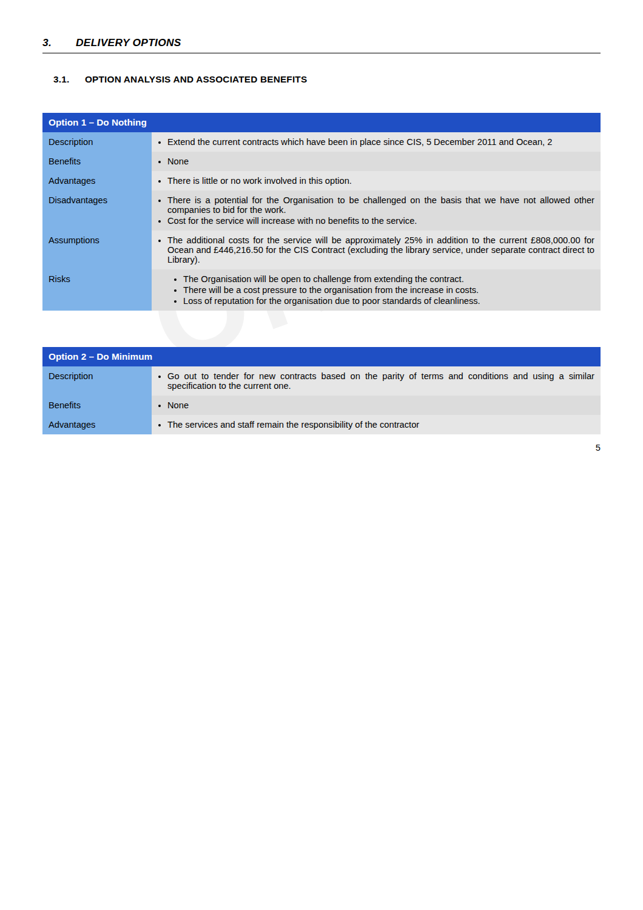ONLY
3. DELIVERY OPTIONS
3.1. OPTION ANALYSIS AND ASSOCIATED BENEFITS
| Option 1 – Do Nothing |
| --- |
| Description | Extend the current contracts which have been in place since CIS, 5 December 2011 and Ocean, 2 |
| Benefits | None |
| Advantages | There is little or no work involved in this option. |
| Disadvantages | There is a potential for the Organisation to be challenged on the basis that we have not allowed other companies to bid for the work. Cost for the service will increase with no benefits to the service. |
| Assumptions | The additional costs for the service will be approximately 25% in addition to the current £808,000.00 for Ocean and £446,216.50 for the CIS Contract (excluding the library service, under separate contract direct to Library). |
| Risks | The Organisation will be open to challenge from extending the contract. There will be a cost pressure to the organisation from the increase in costs. Loss of reputation for the organisation due to poor standards of cleanliness. |
| Option 2 – Do Minimum |
| --- |
| Description | Go out to tender for new contracts based on the parity of terms and conditions and using a similar specification to the current one. |
| Benefits | None |
| Advantages | The services and staff remain the responsibility of the contractor |
5